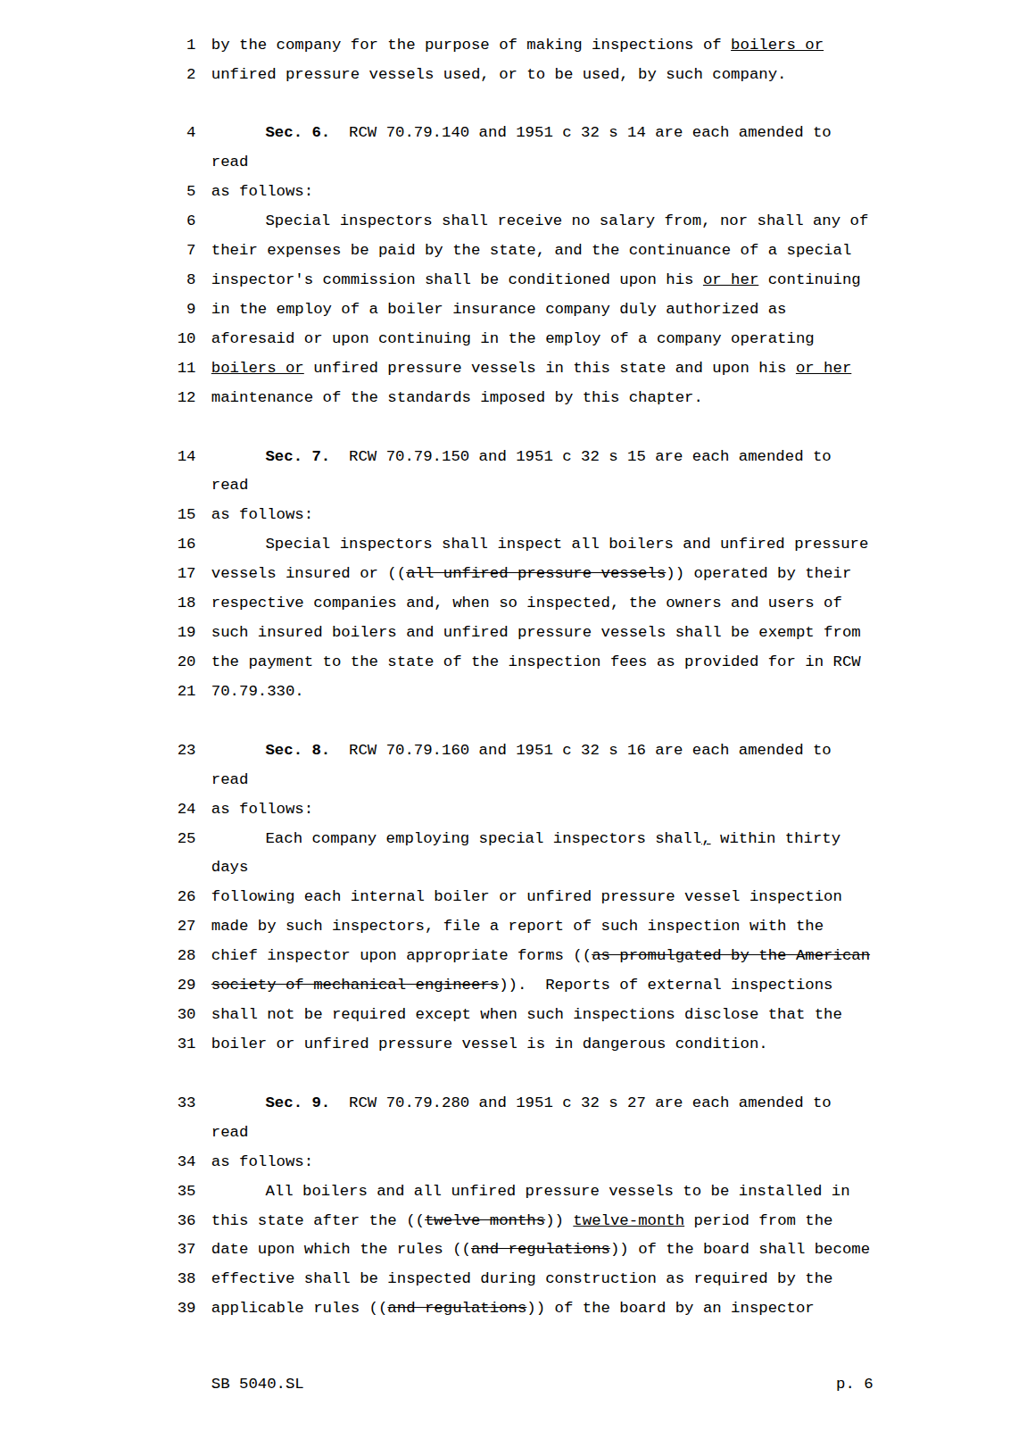by the company for the purpose of making inspections of boilers or
unfired pressure vessels used, or to be used, by such company.
Sec. 6. RCW 70.79.140 and 1951 c 32 s 14 are each amended to read
as follows:
Special inspectors shall receive no salary from, nor shall any of
their expenses be paid by the state, and the continuance of a special
inspector's commission shall be conditioned upon his or her continuing
in the employ of a boiler insurance company duly authorized as
aforesaid or upon continuing in the employ of a company operating
boilers or unfired pressure vessels in this state and upon his or her
maintenance of the standards imposed by this chapter.
Sec. 7. RCW 70.79.150 and 1951 c 32 s 15 are each amended to read
as follows:
Special inspectors shall inspect all boilers and unfired pressure
vessels insured or ((all unfired pressure vessels)) operated by their
respective companies and, when so inspected, the owners and users of
such insured boilers and unfired pressure vessels shall be exempt from
the payment to the state of the inspection fees as provided for in RCW
70.79.330.
Sec. 8. RCW 70.79.160 and 1951 c 32 s 16 are each amended to read
as follows:
Each company employing special inspectors shall, within thirty days
following each internal boiler or unfired pressure vessel inspection
made by such inspectors, file a report of such inspection with the
chief inspector upon appropriate forms ((as promulgated by the American
society of mechanical engineers)). Reports of external inspections
shall not be required except when such inspections disclose that the
boiler or unfired pressure vessel is in dangerous condition.
Sec. 9. RCW 70.79.280 and 1951 c 32 s 27 are each amended to read
as follows:
All boilers and all unfired pressure vessels to be installed in
this state after the ((twelve months)) twelve-month period from the
date upon which the rules ((and regulations)) of the board shall become
effective shall be inspected during construction as required by the
applicable rules ((and regulations)) of the board by an inspector
SB 5040.SL p. 6